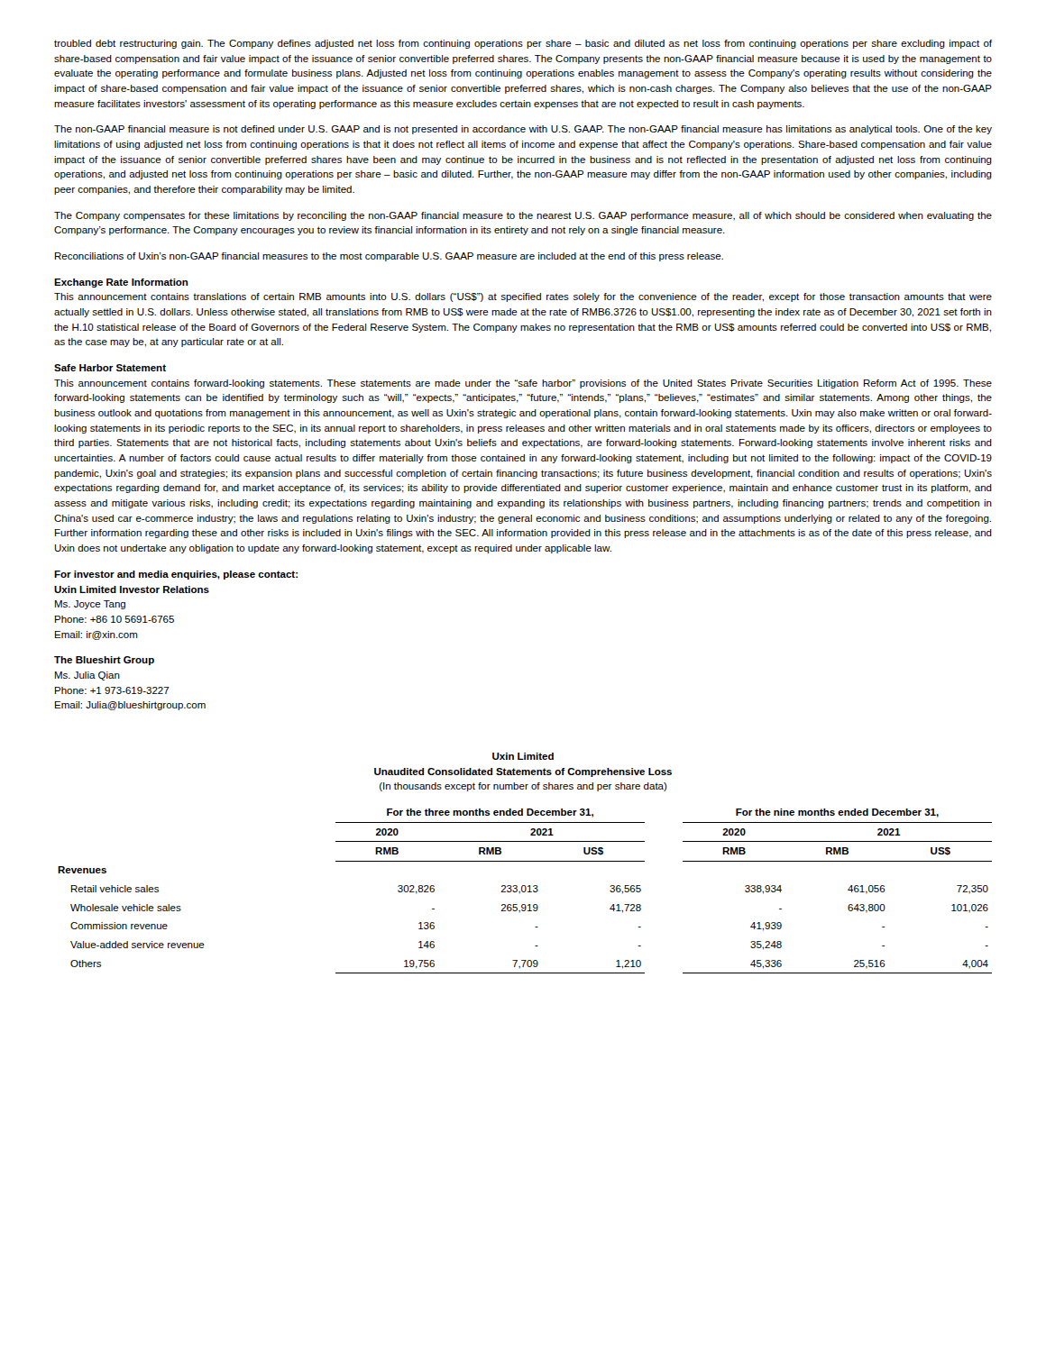troubled debt restructuring gain. The Company defines adjusted net loss from continuing operations per share – basic and diluted as net loss from continuing operations per share excluding impact of share-based compensation and fair value impact of the issuance of senior convertible preferred shares. The Company presents the non-GAAP financial measure because it is used by the management to evaluate the operating performance and formulate business plans. Adjusted net loss from continuing operations enables management to assess the Company's operating results without considering the impact of share-based compensation and fair value impact of the issuance of senior convertible preferred shares, which is non-cash charges. The Company also believes that the use of the non-GAAP measure facilitates investors' assessment of its operating performance as this measure excludes certain expenses that are not expected to result in cash payments.
The non-GAAP financial measure is not defined under U.S. GAAP and is not presented in accordance with U.S. GAAP. The non-GAAP financial measure has limitations as analytical tools. One of the key limitations of using adjusted net loss from continuing operations is that it does not reflect all items of income and expense that affect the Company's operations. Share-based compensation and fair value impact of the issuance of senior convertible preferred shares have been and may continue to be incurred in the business and is not reflected in the presentation of adjusted net loss from continuing operations, and adjusted net loss from continuing operations per share – basic and diluted. Further, the non-GAAP measure may differ from the non-GAAP information used by other companies, including peer companies, and therefore their comparability may be limited.
The Company compensates for these limitations by reconciling the non-GAAP financial measure to the nearest U.S. GAAP performance measure, all of which should be considered when evaluating the Company’s performance. The Company encourages you to review its financial information in its entirety and not rely on a single financial measure.
Reconciliations of Uxin’s non-GAAP financial measures to the most comparable U.S. GAAP measure are included at the end of this press release.
Exchange Rate Information
This announcement contains translations of certain RMB amounts into U.S. dollars (“US$”) at specified rates solely for the convenience of the reader, except for those transaction amounts that were actually settled in U.S. dollars. Unless otherwise stated, all translations from RMB to US$ were made at the rate of RMB6.3726 to US$1.00, representing the index rate as of December 30, 2021 set forth in the H.10 statistical release of the Board of Governors of the Federal Reserve System. The Company makes no representation that the RMB or US$ amounts referred could be converted into US$ or RMB, as the case may be, at any particular rate or at all.
Safe Harbor Statement
This announcement contains forward-looking statements. These statements are made under the “safe harbor” provisions of the United States Private Securities Litigation Reform Act of 1995. These forward-looking statements can be identified by terminology such as “will,” “expects,” “anticipates,” “future,” “intends,” “plans,” “believes,” “estimates” and similar statements. Among other things, the business outlook and quotations from management in this announcement, as well as Uxin's strategic and operational plans, contain forward-looking statements. Uxin may also make written or oral forward-looking statements in its periodic reports to the SEC, in its annual report to shareholders, in press releases and other written materials and in oral statements made by its officers, directors or employees to third parties. Statements that are not historical facts, including statements about Uxin's beliefs and expectations, are forward-looking statements. Forward-looking statements involve inherent risks and uncertainties. A number of factors could cause actual results to differ materially from those contained in any forward-looking statement, including but not limited to the following: impact of the COVID-19 pandemic, Uxin's goal and strategies; its expansion plans and successful completion of certain financing transactions; its future business development, financial condition and results of operations; Uxin's expectations regarding demand for, and market acceptance of, its services; its ability to provide differentiated and superior customer experience, maintain and enhance customer trust in its platform, and assess and mitigate various risks, including credit; its expectations regarding maintaining and expanding its relationships with business partners, including financing partners; trends and competition in China's used car e-commerce industry; the laws and regulations relating to Uxin's industry; the general economic and business conditions; and assumptions underlying or related to any of the foregoing. Further information regarding these and other risks is included in Uxin's filings with the SEC. All information provided in this press release and in the attachments is as of the date of this press release, and Uxin does not undertake any obligation to update any forward-looking statement, except as required under applicable law.
For investor and media enquiries, please contact:
Uxin Limited Investor Relations
Ms. Joyce Tang
Phone: +86 10 5691-6765
Email: ir@xin.com
The Blueshirt Group
Ms. Julia Qian
Phone: +1 973-619-3227
Email: Julia@blueshirtgroup.com
Uxin Limited
Unaudited Consolidated Statements of Comprehensive Loss
(In thousands except for number of shares and per share data)
| | For the three months ended December 31, | | For the nine months ended December 31, |
| --- | --- | --- | --- |
| | 2020 | 2021 | | 2020 | 2021 |
| | RMB | RMB | US$ | | RMB | RMB | US$ |
| Revenues | | | | | | | |
| Retail vehicle sales | 302,826 | 233,013 | 36,565 | | 338,934 | 461,056 | 72,350 |
| Wholesale vehicle sales | - | 265,919 | 41,728 | | - | 643,800 | 101,026 |
| Commission revenue | 136 | - | - | | 41,939 | - | - |
| Value-added service revenue | 146 | - | - | | 35,248 | - | - |
| Others | 19,756 | 7,709 | 1,210 | | 45,336 | 25,516 | 4,004 |